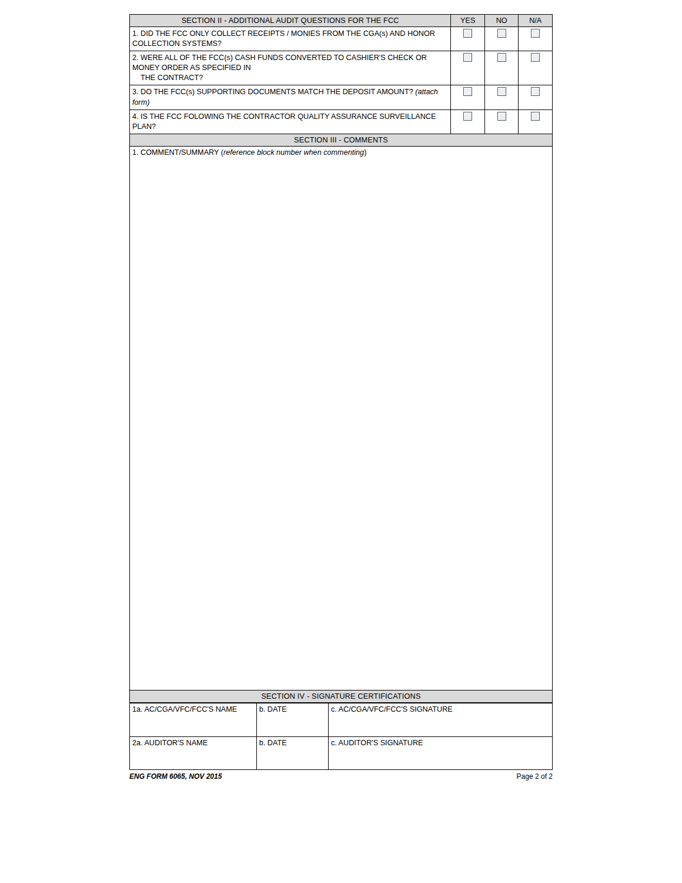| SECTION II - ADDITIONAL AUDIT QUESTIONS FOR THE FCC | YES | NO | N/A |
| 1. DID THE FCC ONLY COLLECT RECEIPTS / MONIES FROM THE CGA(s) AND HONOR COLLECTION SYSTEMS? | | | |
| 2. WERE ALL OF THE FCC(s) CASH FUNDS CONVERTED TO CASHIER'S CHECK OR MONEY ORDER AS SPECIFIED IN THE CONTRACT? | | | |
| 3. DO THE FCC(s) SUPPORTING DOCUMENTS MATCH THE DEPOSIT AMOUNT? (attach form) | | | |
| 4. IS THE FCC FOLOWING THE CONTRACTOR QUALITY ASSURANCE SURVEILLANCE PLAN? | | | |
| SECTION III - COMMENTS |
| 1. COMMENT/SUMMARY ( reference block number when commenting ) |
| SECTION IV - SIGNATURE CERTIFICATIONS |
| 1a. AC/CGA/VFC/FCC'S NAME | b. DATE | c. AC/CGA/VFC/FCC'S SIGNATURE |
| 2a. AUDITOR'S NAME | b. DATE | c. AUDITOR'S SIGNATURE |
ENG FORM 6065, NOV 2015
Page 2 of 2